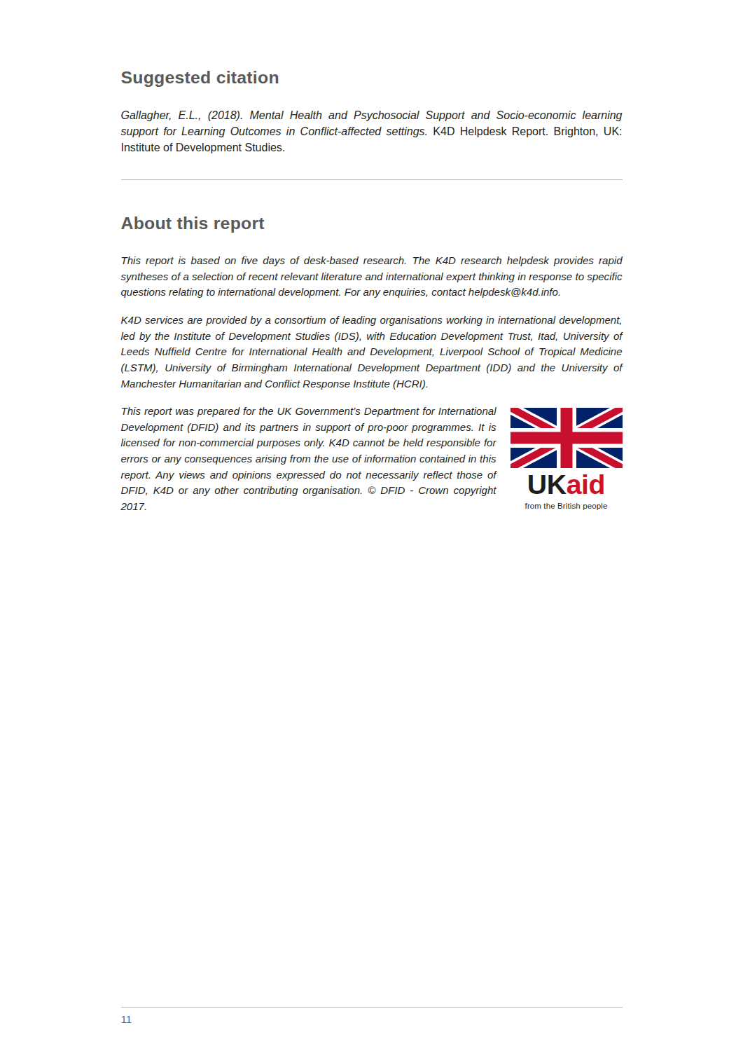Suggested citation
Gallagher, E.L., (2018). Mental Health and Psychosocial Support and Socio-economic learning support for Learning Outcomes in Conflict-affected settings. K4D Helpdesk Report. Brighton, UK: Institute of Development Studies.
About this report
This report is based on five days of desk-based research. The K4D research helpdesk provides rapid syntheses of a selection of recent relevant literature and international expert thinking in response to specific questions relating to international development. For any enquiries, contact helpdesk@k4d.info.
K4D services are provided by a consortium of leading organisations working in international development, led by the Institute of Development Studies (IDS), with Education Development Trust, Itad, University of Leeds Nuffield Centre for International Health and Development, Liverpool School of Tropical Medicine (LSTM), University of Birmingham International Development Department (IDD) and the University of Manchester Humanitarian and Conflict Response Institute (HCRI).
UKaid
from the British people
This report was prepared for the UK Government’s Department for International Development (DFID) and its partners in support of pro-poor programmes. It is licensed for non-commercial purposes only. K4D cannot be held responsible for errors or any consequences arising from the use of information contained in this report. Any views and opinions expressed do not necessarily reflect those of DFID, K4D or any other contributing organisation. © DFID - Crown copyright 2017.
11